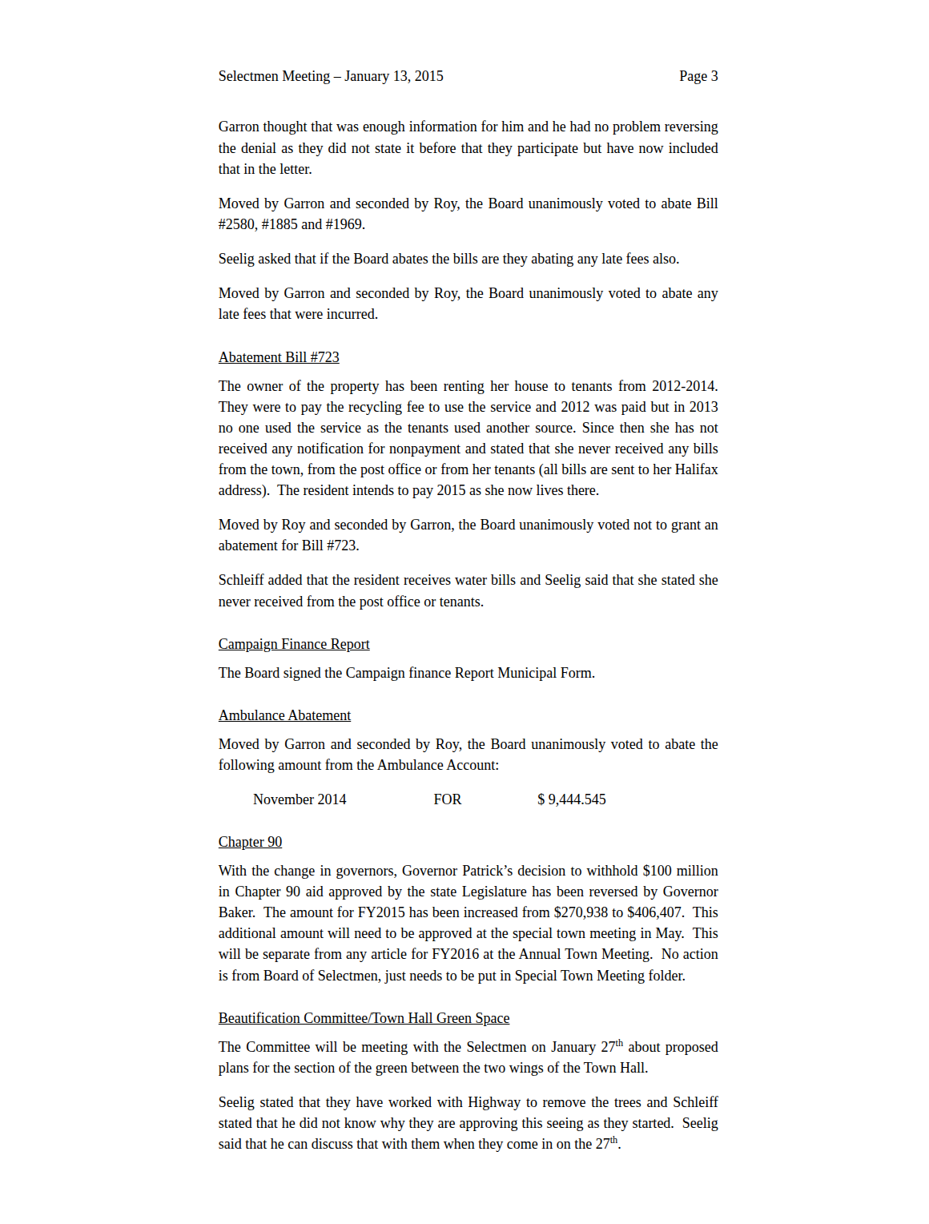Selectmen Meeting – January 13, 2015 Page 3
Garron thought that was enough information for him and he had no problem reversing the denial as they did not state it before that they participate but have now included that in the letter.
Moved by Garron and seconded by Roy, the Board unanimously voted to abate Bill #2580, #1885 and #1969.
Seelig asked that if the Board abates the bills are they abating any late fees also.
Moved by Garron and seconded by Roy, the Board unanimously voted to abate any late fees that were incurred.
Abatement Bill #723
The owner of the property has been renting her house to tenants from 2012-2014. They were to pay the recycling fee to use the service and 2012 was paid but in 2013 no one used the service as the tenants used another source. Since then she has not received any notification for nonpayment and stated that she never received any bills from the town, from the post office or from her tenants (all bills are sent to her Halifax address). The resident intends to pay 2015 as she now lives there.
Moved by Roy and seconded by Garron, the Board unanimously voted not to grant an abatement for Bill #723.
Schleiff added that the resident receives water bills and Seelig said that she stated she never received from the post office or tenants.
Campaign Finance Report
The Board signed the Campaign finance Report Municipal Form.
Ambulance Abatement
Moved by Garron and seconded by Roy, the Board unanimously voted to abate the following amount from the Ambulance Account:
November 2014 FOR$ 9,444.545
Chapter 90
With the change in governors, Governor Patrick’s decision to withhold $100 million in Chapter 90 aid approved by the state Legislature has been reversed by Governor Baker. The amount for FY2015 has been increased from $270,938 to $406,407. This additional amount will need to be approved at the special town meeting in May. This will be separate from any article for FY2016 at the Annual Town Meeting. No action is from Board of Selectmen, just needs to be put in Special Town Meeting folder.
Beautification Committee/Town Hall Green Space
The Committee will be meeting with the Selectmen on January 27th about proposed plans for the section of the green between the two wings of the Town Hall.
Seelig stated that they have worked with Highway to remove the trees and Schleiff stated that he did not know why they are approving this seeing as they started. Seelig said that he can discuss that with them when they come in on the 27th.